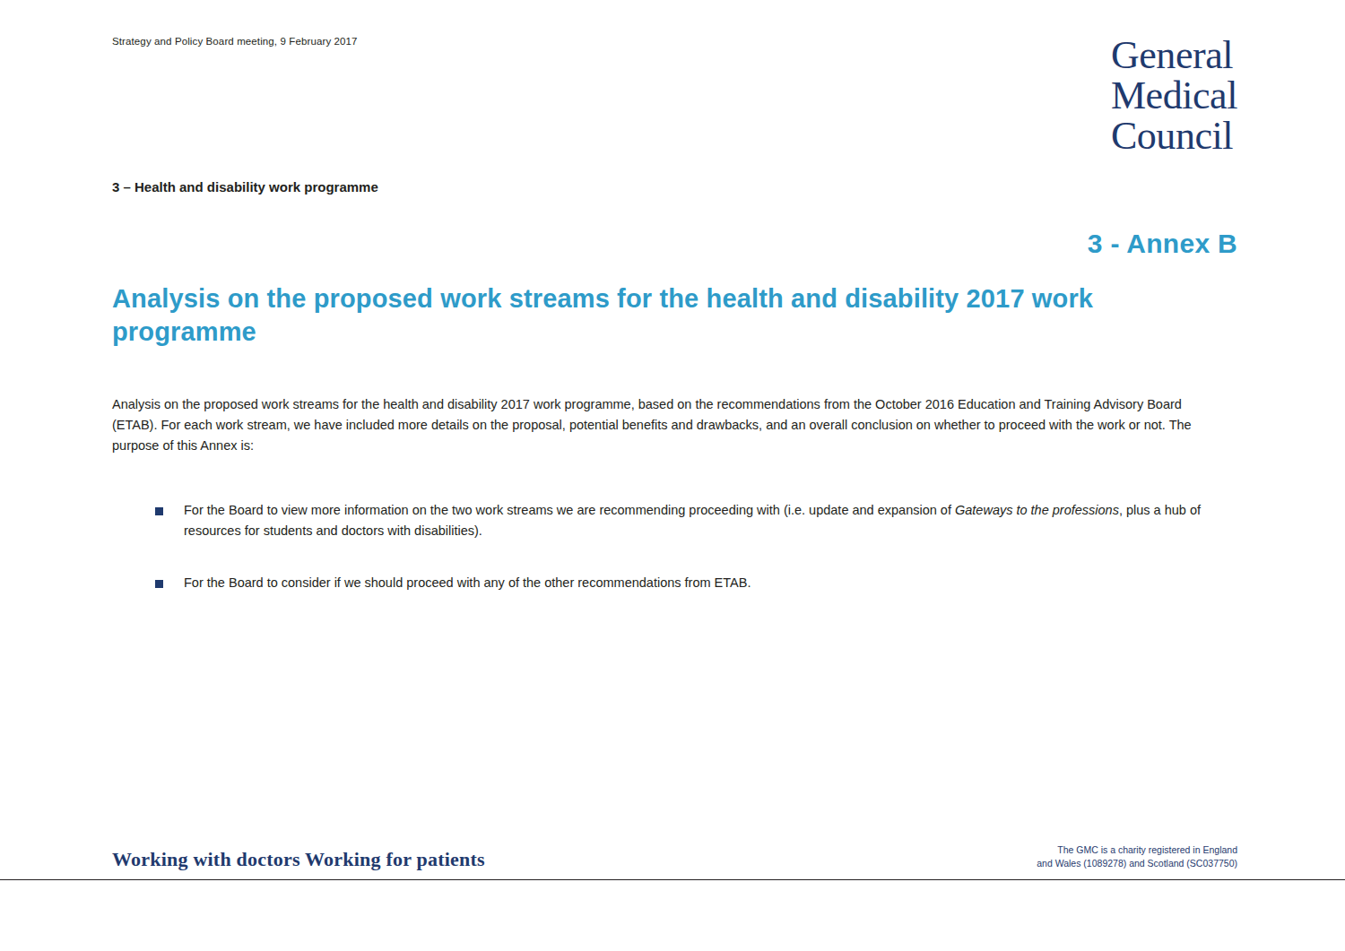Strategy and Policy Board meeting, 9 February 2017
General Medical Council
3 – Health and disability work programme
3 - Annex B
Analysis on the proposed work streams for the health and disability 2017 work programme
Analysis on the proposed work streams for the health and disability 2017 work programme, based on the recommendations from the October 2016 Education and Training Advisory Board (ETAB). For each work stream, we have included more details on the proposal, potential benefits and drawbacks, and an overall conclusion on whether to proceed with the work or not. The purpose of this Annex is:
For the Board to view more information on the two work streams we are recommending proceeding with (i.e. update and expansion of Gateways to the professions, plus a hub of resources for students and doctors with disabilities).
For the Board to consider if we should proceed with any of the other recommendations from ETAB.
Working with doctors Working for patients
The GMC is a charity registered in England
and Wales (1089278) and Scotland (SC037750)